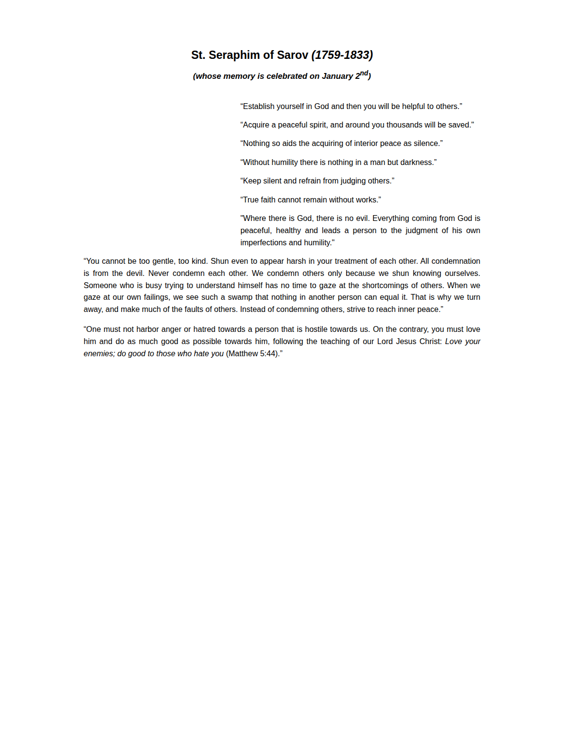St. Seraphim of Sarov (1759-1833)
(whose memory is celebrated on January 2nd)
“Establish yourself in God and then you will be helpful to others.”
“Acquire a peaceful spirit, and around you thousands will be saved."
“Nothing so aids the acquiring of interior peace as silence.”
“Without humility there is nothing in a man but darkness.”
“Keep silent and refrain from judging others.”
“True faith cannot remain without works.”
"Where there is God, there is no evil. Everything coming from God is peaceful, healthy and leads a person to the judgment of his own imperfections and humility."
“You cannot be too gentle, too kind. Shun even to appear harsh in your treatment of each other. All condemnation is from the devil. Never condemn each other. We condemn others only because we shun knowing ourselves. Someone who is busy trying to understand himself has no time to gaze at the shortcomings of others. When we gaze at our own failings, we see such a swamp that nothing in another person can equal it. That is why we turn away, and make much of the faults of others. Instead of condemning others, strive to reach inner peace.”
“One must not harbor anger or hatred towards a person that is hostile towards us. On the contrary, you must love him and do as much good as possible towards him, following the teaching of our Lord Jesus Christ: Love your enemies; do good to those who hate you (Matthew 5:44).”